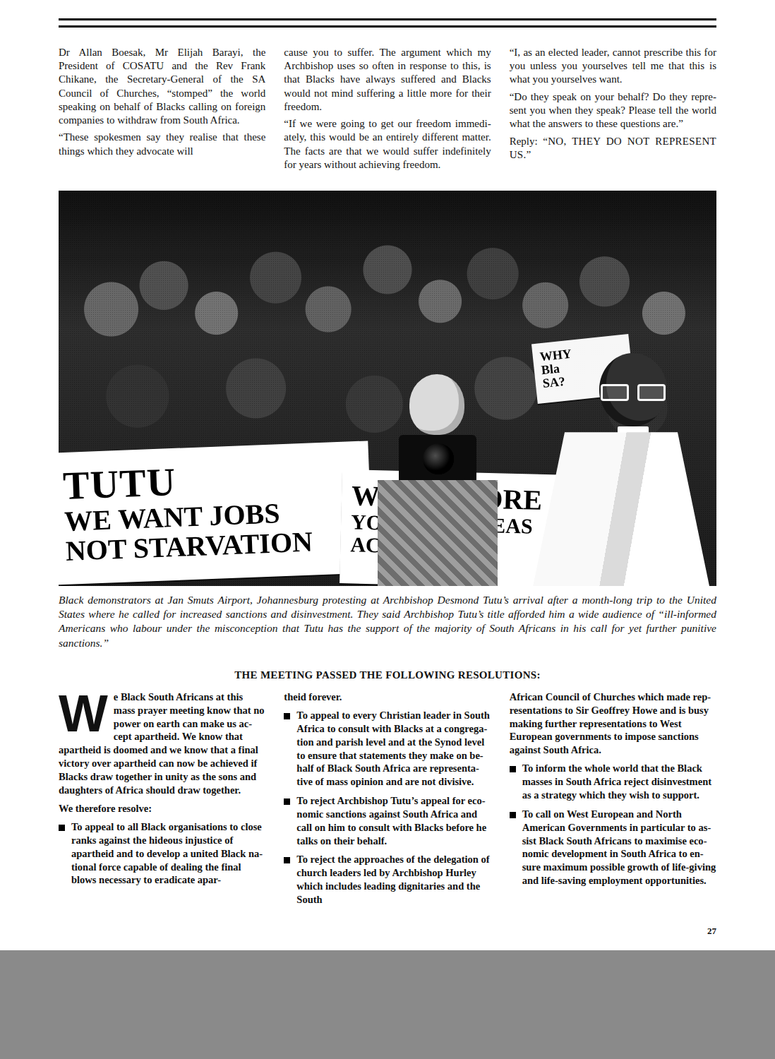Dr Allan Boesak, Mr Elijah Barayi, the President of COSATU and the Rev Frank Chikane, the Secretary-General of the SA Council of Churches, “stomped” the world speaking on behalf of Blacks calling on foreign companies to withdraw from South Africa.
“These spokesmen say they realise that these things which they advocate will
cause you to suffer. The argument which my Archbishop uses so often in response to this, is that Blacks have always suffered and Blacks would not mind suffering a little more for their freedom.
“If we were going to get our freedom immediately, this would be an entirely different matter. The facts are that we would suffer indefinitely for years without achieving freedom.
“I, as an elected leader, cannot prescribe this for you unless you yourselves tell me that this is what you yourselves want.
“Do they speak on your behalf? Do they represent you when they speak? Please tell the world what the answers to these questions are.”
Reply: “NO, THEY DO NOT REPRESENT US.”
TUTU
WE WANT JOBS
NOT STARVATION
WE DEPLORE
YOUR OVERSEAS
ACTIONS
WHY
Bla
SA?
Black demonstrators at Jan Smuts Airport, Johannesburg protesting at Archbishop Desmond Tutu’s arrival after a month-long trip to the United States where he called for increased sanctions and disinvestment. They said Archbishop Tutu’s title afforded him a wide audience of “ill-informed Americans who labour under the misconception that Tutu has the support of the majority of South Africans in his call for yet further punitive sanctions.”
THE MEETING PASSED THE FOLLOWING RESOLUTIONS:
We Black South Africans at this mass prayer meeting know that no power on earth can make us accept apartheid. We know that apartheid is doomed and we know that a final victory over apartheid can now be achieved if Blacks draw together in unity as the sons and daughters of Africa should draw together.
We therefore resolve:
To appeal to all Black organisations to close ranks against the hideous injustice of apartheid and to develop a united Black national force capable of dealing the final blows necessary to eradicate apar-
theid forever.
To appeal to every Christian leader in South Africa to consult with Blacks at a congregation and parish level and at the Synod level to ensure that statements they make on behalf of Black South Africa are representative of mass opinion and are not divisive.
To reject Archbishop Tutu’s appeal for economic sanctions against South Africa and call on him to consult with Blacks before he talks on their behalf.
To reject the approaches of the delegation of church leaders led by Archbishop Hurley which includes leading dignitaries and the South
African Council of Churches which made representations to Sir Geoffrey Howe and is busy making further representations to West European governments to impose sanctions against South Africa.
To inform the whole world that the Black masses in South Africa reject disinvestment as a strategy which they wish to support.
To call on West European and North American Governments in particular to assist Black South Africans to maximise economic development in South Africa to ensure maximum possible growth of life-giving and life-saving employment opportunities.
27